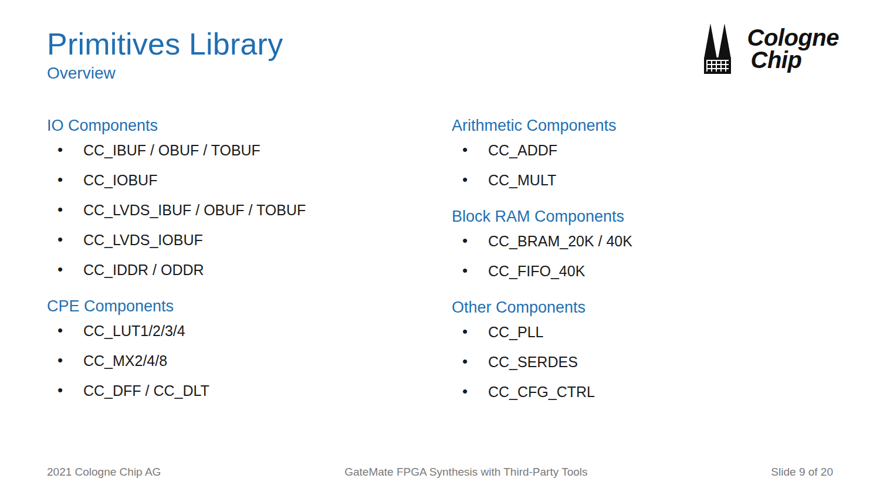Primitives Library
Overview
Cologne Chip
IO Components
CC_IBUF / OBUF / TOBUF
CC_IOBUF
CC_LVDS_IBUF / OBUF / TOBUF
CC_LVDS_IOBUF
CC_IDDR / ODDR
CPE Components
CC_LUT1/2/3/4
CC_MX2/4/8
CC_DFF / CC_DLT
Arithmetic Components
CC_ADDF
CC_MULT
Block RAM Components
CC_BRAM_20K / 40K
CC_FIFO_40K
Other Components
CC_PLL
CC_SERDES
CC_CFG_CTRL
2021 Cologne Chip AG
GateMate FPGA Synthesis with Third-Party Tools
Slide 9 of 20